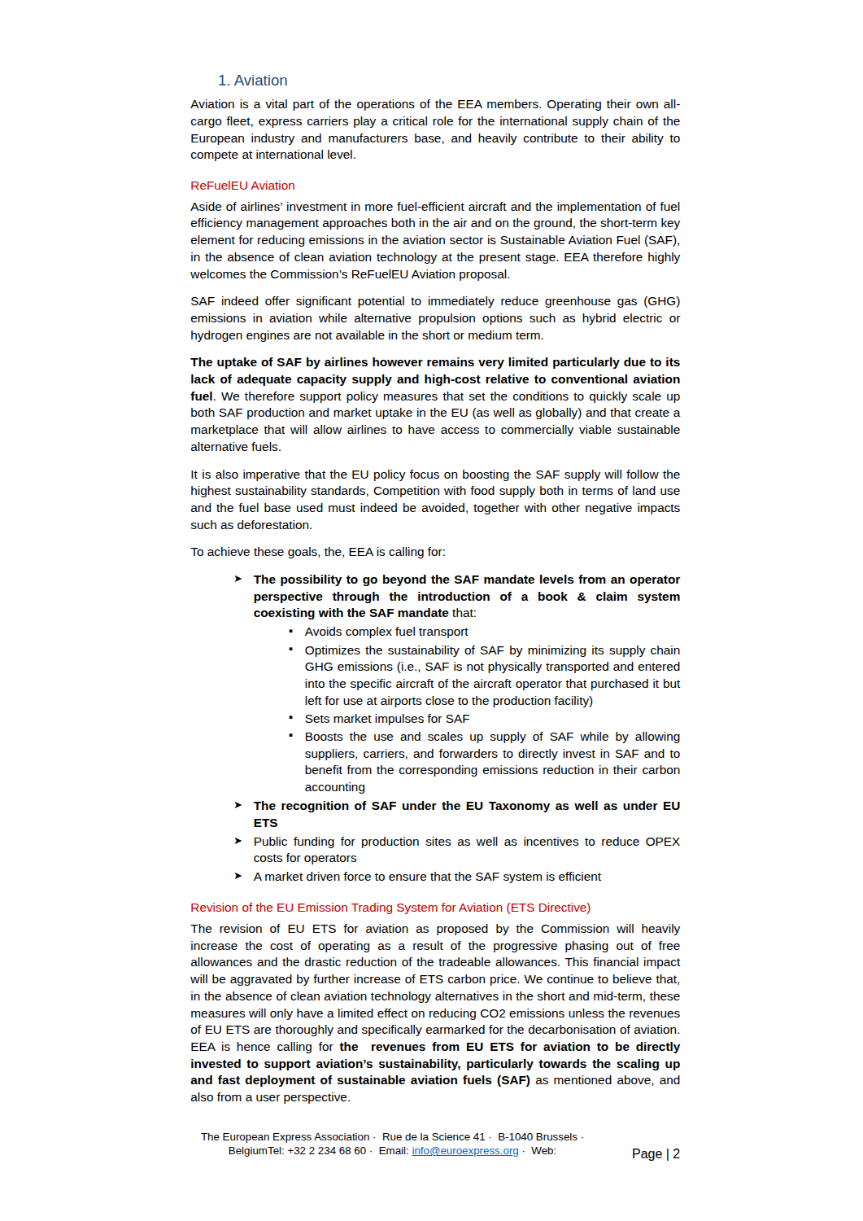1. Aviation
Aviation is a vital part of the operations of the EEA members. Operating their own all-cargo fleet, express carriers play a critical role for the international supply chain of the European industry and manufacturers base, and heavily contribute to their ability to compete at international level.
ReFuelEU Aviation
Aside of airlines’ investment in more fuel-efficient aircraft and the implementation of fuel efficiency management approaches both in the air and on the ground, the short-term key element for reducing emissions in the aviation sector is Sustainable Aviation Fuel (SAF), in the absence of clean aviation technology at the present stage. EEA therefore highly welcomes the Commission’s ReFuelEU Aviation proposal.
SAF indeed offer significant potential to immediately reduce greenhouse gas (GHG) emissions in aviation while alternative propulsion options such as hybrid electric or hydrogen engines are not available in the short or medium term.
The uptake of SAF by airlines however remains very limited particularly due to its lack of adequate capacity supply and high-cost relative to conventional aviation fuel. We therefore support policy measures that set the conditions to quickly scale up both SAF production and market uptake in the EU (as well as globally) and that create a marketplace that will allow airlines to have access to commercially viable sustainable alternative fuels.
It is also imperative that the EU policy focus on boosting the SAF supply will follow the highest sustainability standards, Competition with food supply both in terms of land use and the fuel base used must indeed be avoided, together with other negative impacts such as deforestation.
To achieve these goals, the, EEA is calling for:
The possibility to go beyond the SAF mandate levels from an operator perspective through the introduction of a book & claim system coexisting with the SAF mandate that:
Avoids complex fuel transport
Optimizes the sustainability of SAF by minimizing its supply chain GHG emissions (i.e., SAF is not physically transported and entered into the specific aircraft of the aircraft operator that purchased it but left for use at airports close to the production facility)
Sets market impulses for SAF
Boosts the use and scales up supply of SAF while by allowing suppliers, carriers, and forwarders to directly invest in SAF and to benefit from the corresponding emissions reduction in their carbon accounting
The recognition of SAF under the EU Taxonomy as well as under EU ETS
Public funding for production sites as well as incentives to reduce OPEX costs for operators
A market driven force to ensure that the SAF system is efficient
Revision of the EU Emission Trading System for Aviation (ETS Directive)
The revision of EU ETS for aviation as proposed by the Commission will heavily increase the cost of operating as a result of the progressive phasing out of free allowances and the drastic reduction of the tradeable allowances. This financial impact will be aggravated by further increase of ETS carbon price. We continue to believe that, in the absence of clean aviation technology alternatives in the short and mid-term, these measures will only have a limited effect on reducing CO2 emissions unless the revenues of EU ETS are thoroughly and specifically earmarked for the decarbonisation of aviation. EEA is hence calling for the revenues from EU ETS for aviation to be directly invested to support aviation’s sustainability, particularly towards the scaling up and fast deployment of sustainable aviation fuels (SAF) as mentioned above, and also from a user perspective.
The European Express Association · Rue de la Science 41 · B-1040 Brussels ·
BelgiumTel: +32 2 234 68 60 · Email: info@euroexpress.org · Web:
Page | 2